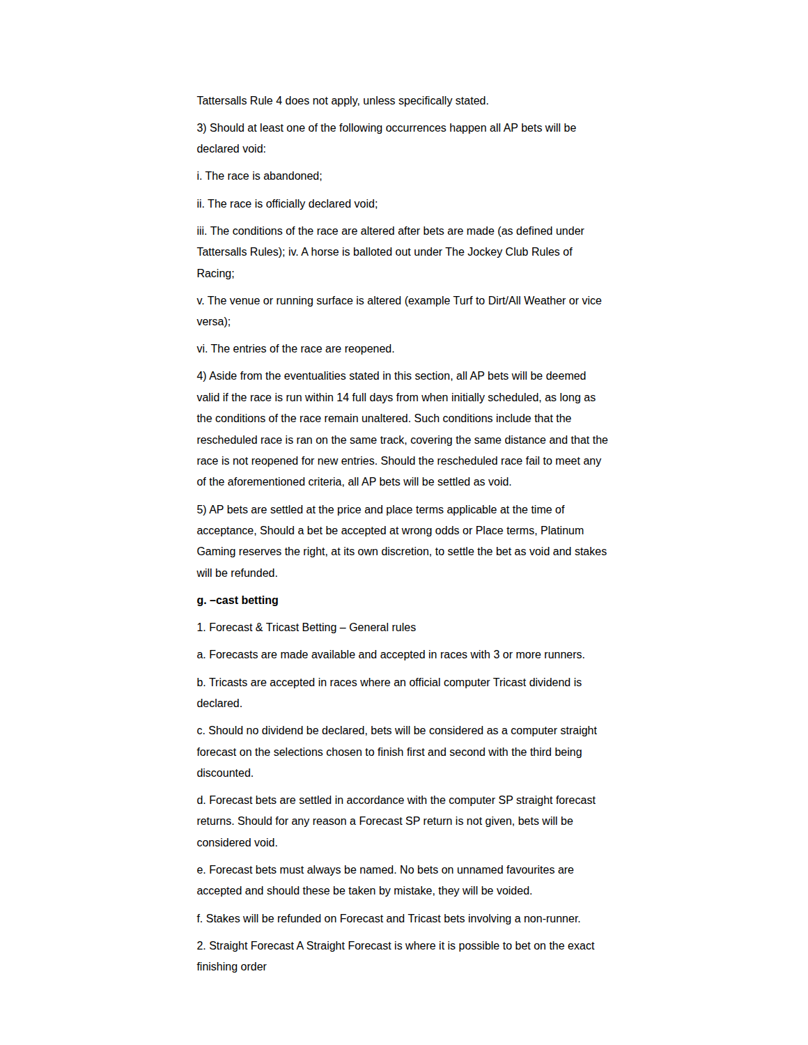Tattersalls Rule 4 does not apply, unless specifically stated.
3) Should at least one of the following occurrences happen all AP bets will be declared void:
i. The race is abandoned;
ii. The race is officially declared void;
iii. The conditions of the race are altered after bets are made (as defined under Tattersalls Rules); iv. A horse is balloted out under The Jockey Club Rules of Racing;
v. The venue or running surface is altered (example Turf to Dirt/All Weather or vice versa);
vi. The entries of the race are reopened.
4) Aside from the eventualities stated in this section, all AP bets will be deemed valid if the race is run within 14 full days from when initially scheduled, as long as the conditions of the race remain unaltered. Such conditions include that the rescheduled race is ran on the same track, covering the same distance and that the race is not reopened for new entries. Should the rescheduled race fail to meet any of the aforementioned criteria, all AP bets will be settled as void.
5) AP bets are settled at the price and place terms applicable at the time of acceptance, Should a bet be accepted at wrong odds or Place terms, Platinum Gaming reserves the right, at its own discretion, to settle the bet as void and stakes will be refunded.
g. –cast betting
1. Forecast & Tricast Betting – General rules
a. Forecasts are made available and accepted in races with 3 or more runners.
b. Tricasts are accepted in races where an official computer Tricast dividend is declared.
c. Should no dividend be declared, bets will be considered as a computer straight forecast on the selections chosen to finish first and second with the third being discounted.
d. Forecast bets are settled in accordance with the computer SP straight forecast returns. Should for any reason a Forecast SP return is not given, bets will be considered void.
e. Forecast bets must always be named. No bets on unnamed favourites are accepted and should these be taken by mistake, they will be voided.
f. Stakes will be refunded on Forecast and Tricast bets involving a non-runner.
2. Straight Forecast A Straight Forecast is where it is possible to bet on the exact finishing order